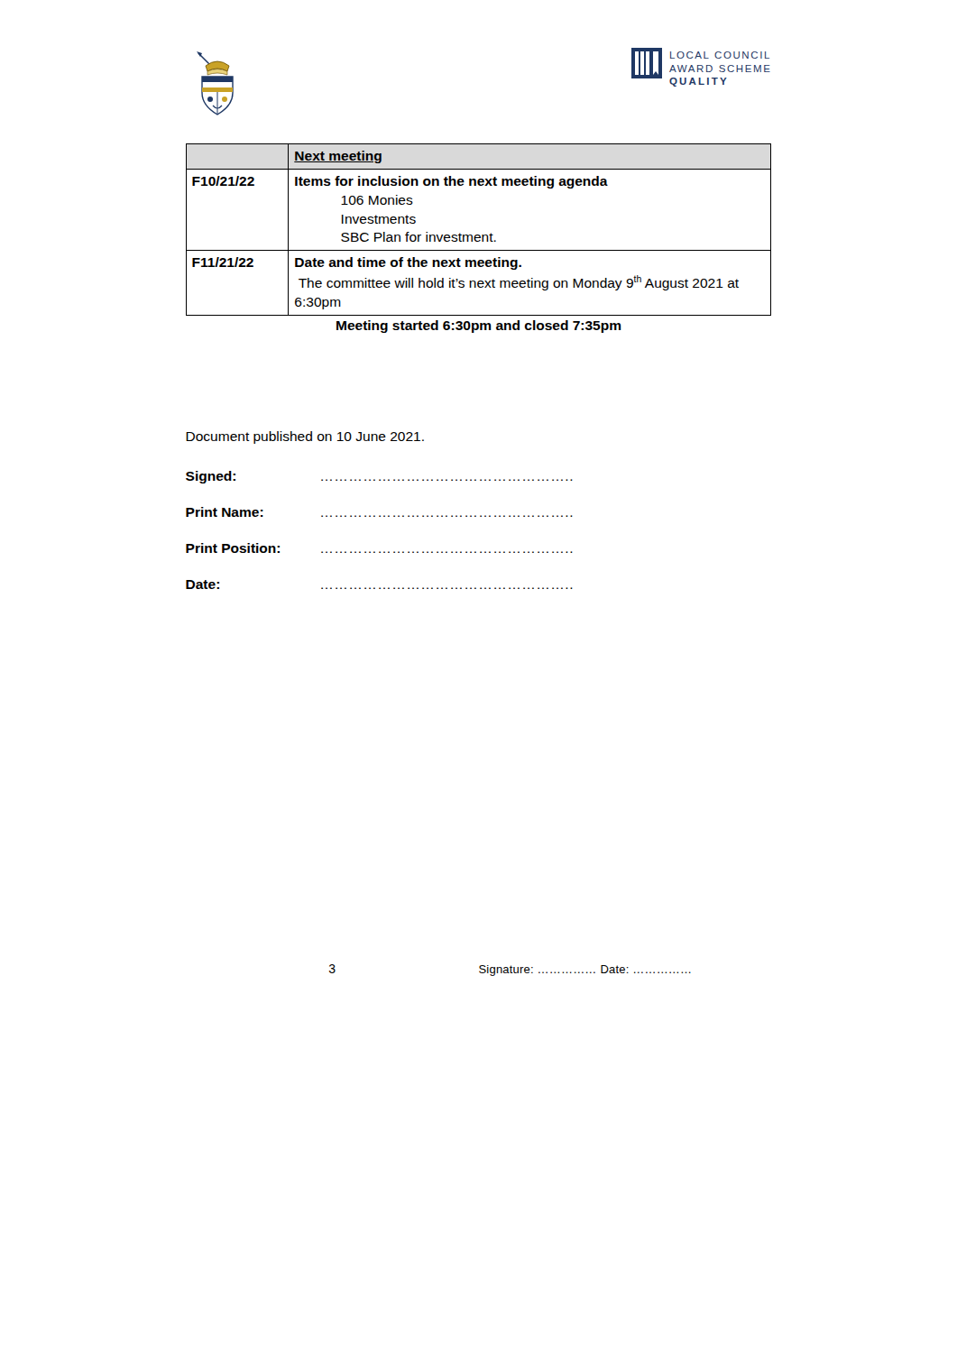LOCAL COUNCIL
AWARD SCHEME
QUALITY
| | Next meeting |
| F10/21/22 | Items for inclusion on the next meeting agenda 106 Monies Investments SBC Plan for investment. |
| F11/21/22 | Date and time of the next meeting. The committee will hold it’s next meeting on Monday 9 th August 2021 at 6:30pm |
Meeting started 6:30pm and closed 7:35pm
Document published on 10 June 2021.
Signed:
……………………………………………..
Print Name:
……………………………………………..
Print Position:
……………………………………………..
Date:
……………………………………………..
3
Signature: …………… Date: ……………